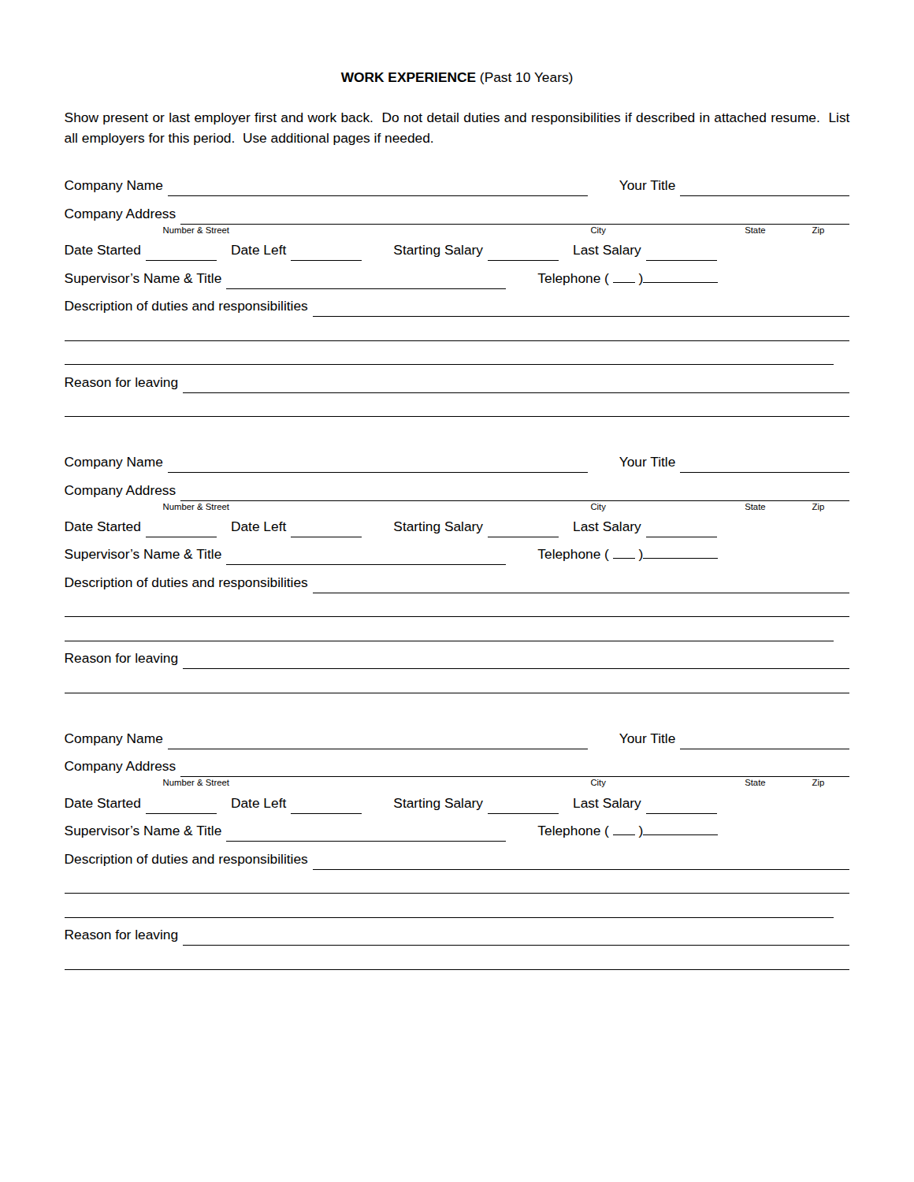WORK EXPERIENCE (Past 10 Years)
Show present or last employer first and work back. Do not detail duties and responsibilities if described in attached resume. List all employers for this period. Use additional pages if needed.
Company Name Your Title
Company Address
Number & Street City State Zip
Date Started Date Left Starting Salary Last Salary
Supervisor’s Name & Title Telephone ( )
Description of duties and responsibilities
Reason for leaving
Company Name Your Title
Company Address
Number & Street City State Zip
Date Started Date Left Starting Salary Last Salary
Supervisor’s Name & Title Telephone ( )
Description of duties and responsibilities
Reason for leaving
Company Name Your Title
Company Address
Number & Street City State Zip
Date Started Date Left Starting Salary Last Salary
Supervisor’s Name & Title Telephone ( )
Description of duties and responsibilities
Reason for leaving